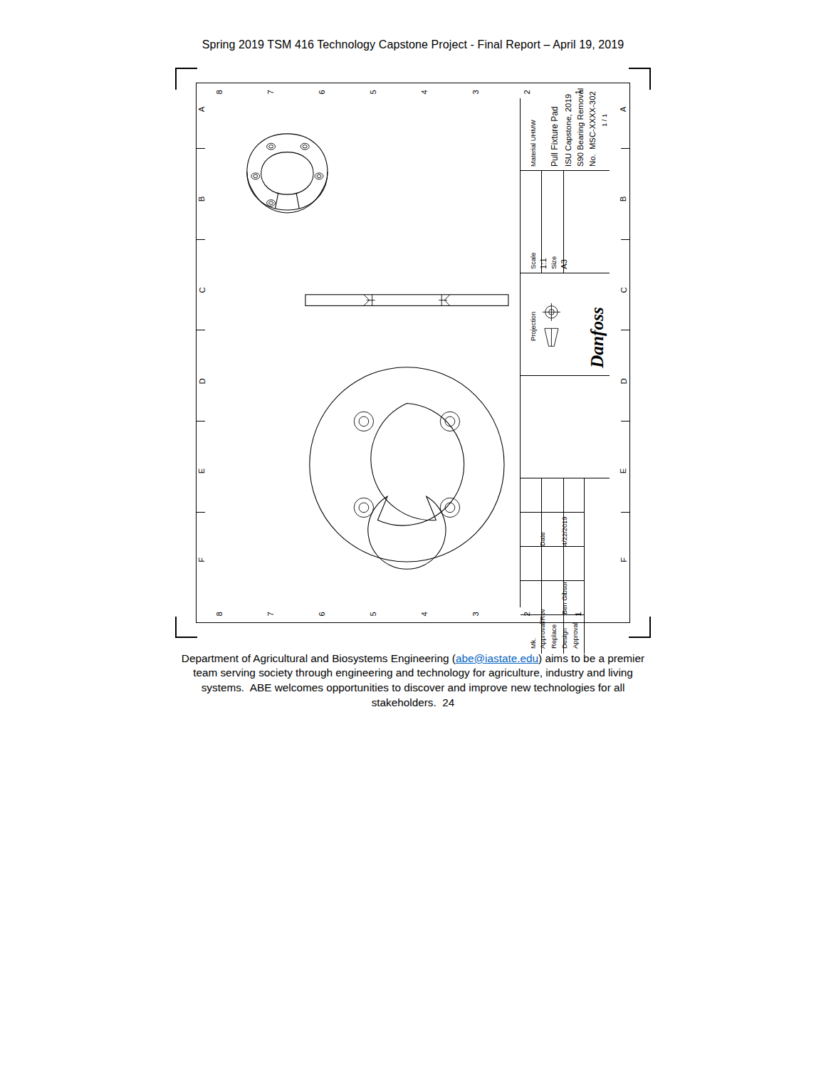Spring 2019 TSM 416 Technology Capstone Project - Final Report – April 19, 2019
A B C D E F A B C D E F 8 7 6 5 4 3 2 1 8 7 6 5 4 3 2 1
Material UHMW Pull Fixture Pad ISU Capstone, 2019 S90 Bearing Removal No. MSC-XXXX-302 1 / 1 Scale 1:1 Size A3 Projection Danfoss Mk. Approval/Rev Date Replace Design Ben Gibson 4/22/2019 Approval
Department of Agricultural and Biosystems Engineering (abe@iastate.edu) aims to be a premier team serving society through engineering and technology for agriculture, industry and living systems. ABE welcomes opportunities to discover and improve new technologies for all stakeholders. 24